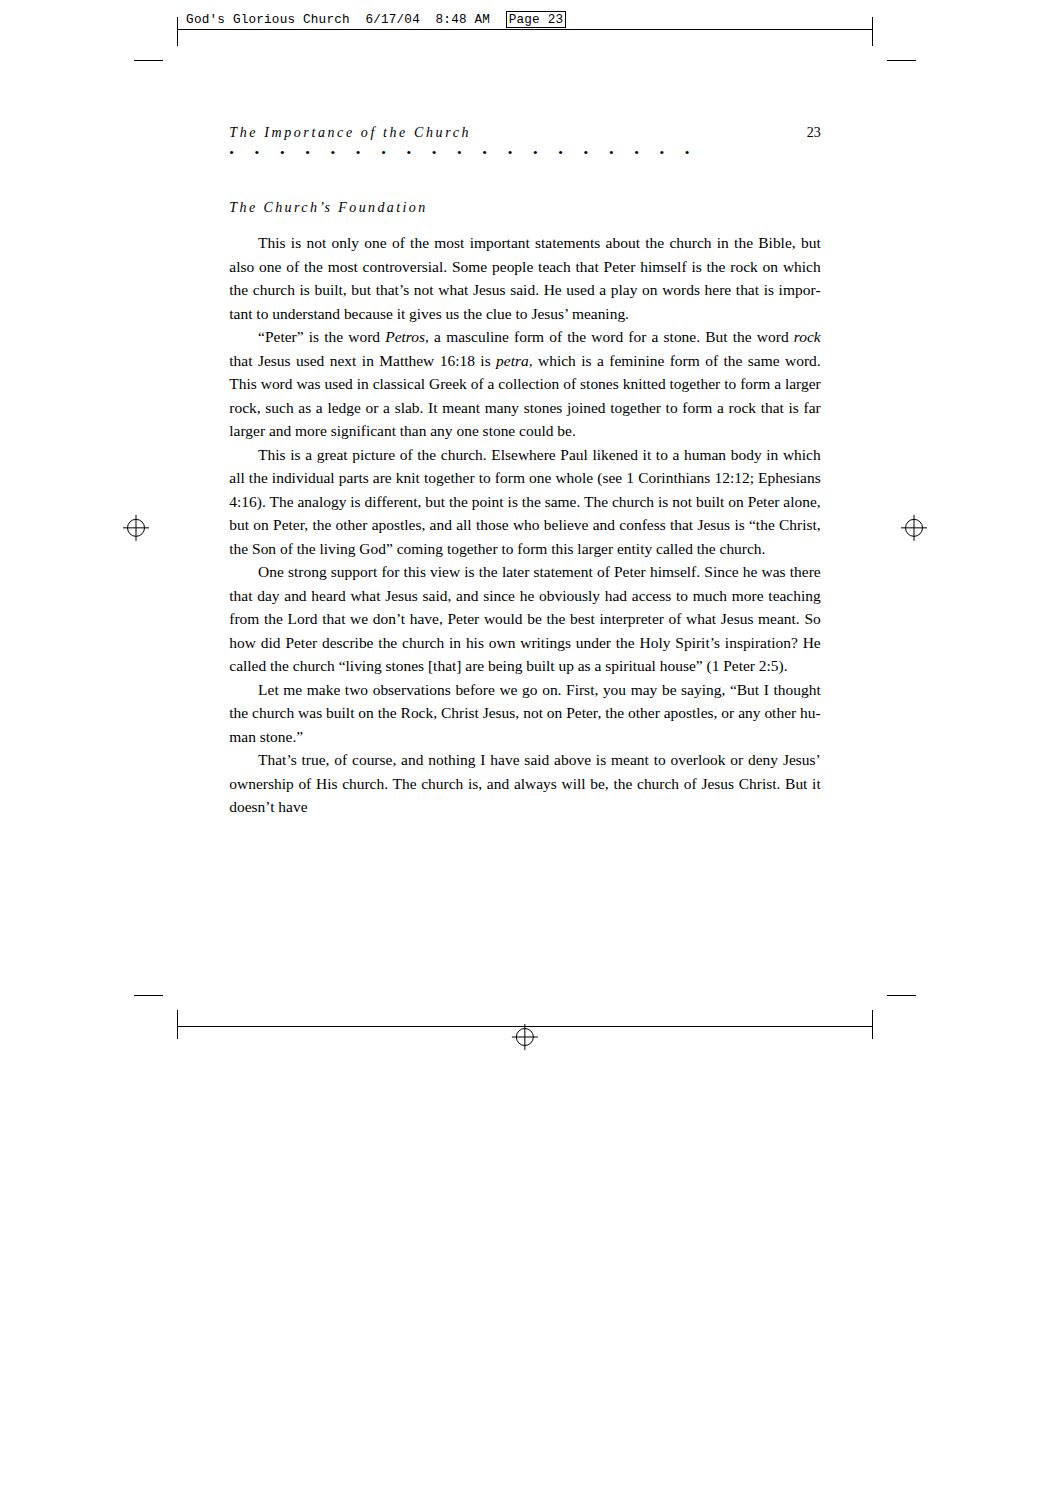God's Glorious Church 6/17/04 8:48 AM Page 23
The Importance of the Church 23
•••••••••••••••••••
The Church’s Foundation
This is not only one of the most important statements about the church in the Bible, but also one of the most controversial. Some people teach that Peter himself is the rock on which the church is built, but that’s not what Jesus said. He used a play on words here that is important to understand because it gives us the clue to Jesus’ meaning.
“Peter” is the word Petros, a masculine form of the word for a stone. But the word rock that Jesus used next in Matthew 16:18 is petra, which is a feminine form of the same word. This word was used in classical Greek of a collection of stones knitted together to form a larger rock, such as a ledge or a slab. It meant many stones joined together to form a rock that is far larger and more significant than any one stone could be.
This is a great picture of the church. Elsewhere Paul likened it to a human body in which all the individual parts are knit together to form one whole (see 1 Corinthians 12:12; Ephesians 4:16). The analogy is different, but the point is the same. The church is not built on Peter alone, but on Peter, the other apostles, and all those who believe and confess that Jesus is “the Christ, the Son of the living God” coming together to form this larger entity called the church.
One strong support for this view is the later statement of Peter himself. Since he was there that day and heard what Jesus said, and since he obviously had access to much more teaching from the Lord that we don’t have, Peter would be the best interpreter of what Jesus meant. So how did Peter describe the church in his own writings under the Holy Spirit’s inspiration? He called the church “living stones [that] are being built up as a spiritual house” (1 Peter 2:5).
Let me make two observations before we go on. First, you may be saying, “But I thought the church was built on the Rock, Christ Jesus, not on Peter, the other apostles, or any other human stone.”
That’s true, of course, and nothing I have said above is meant to overlook or deny Jesus’ ownership of His church. The church is, and always will be, the church of Jesus Christ. But it doesn’t have